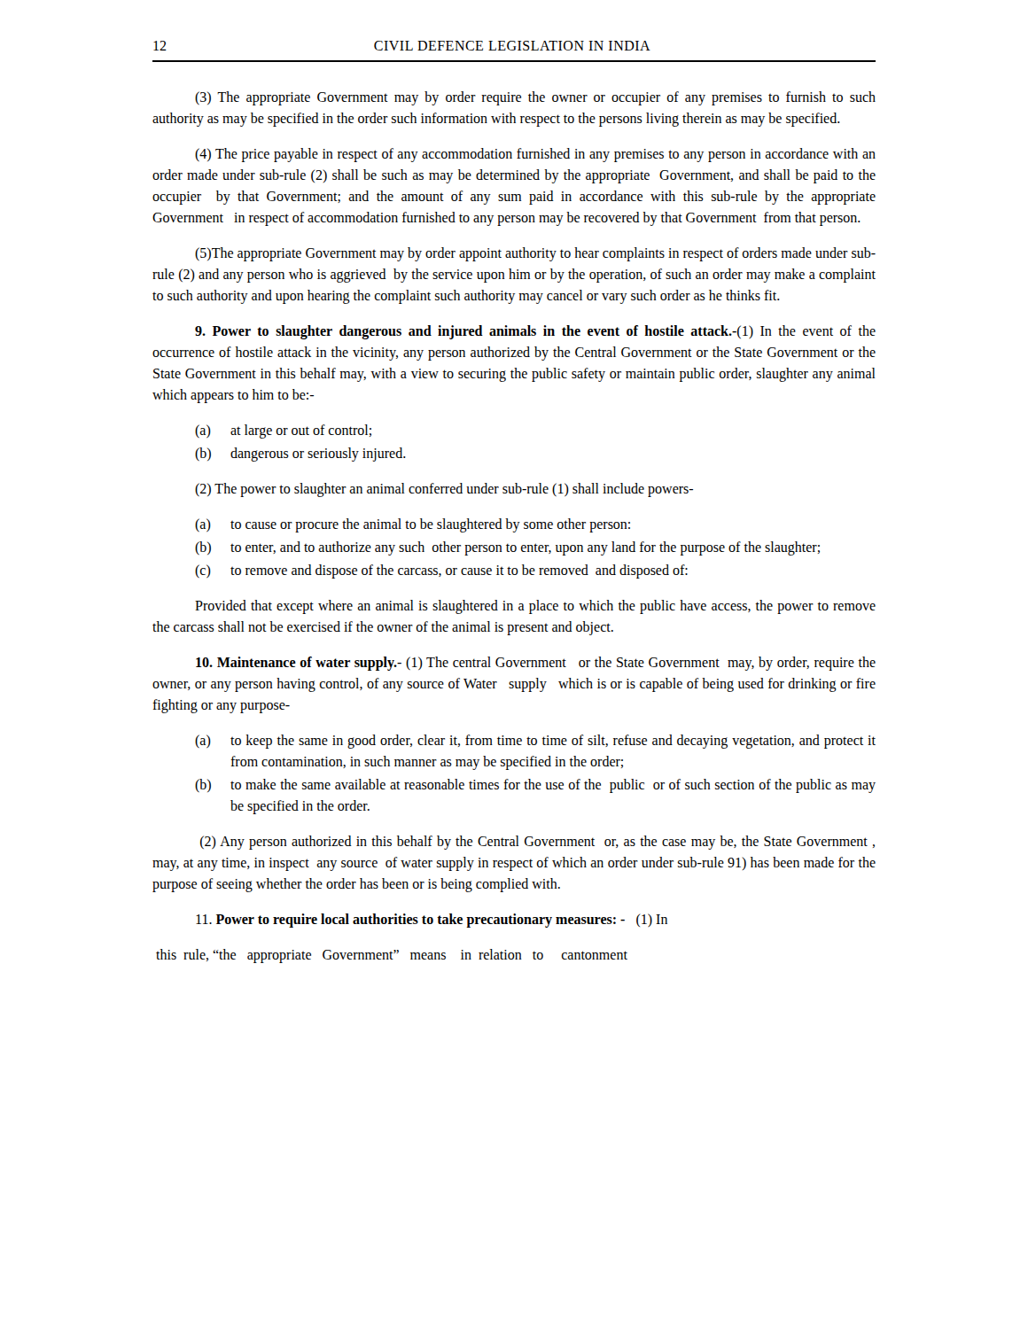12 CIVIL DEFENCE LEGISLATION IN INDIA
(3) The appropriate Government may by order require the owner or occupier of any premises to furnish to such authority as may be specified in the order such information with respect to the persons living therein as may be specified.
(4) The price payable in respect of any accommodation furnished in any premises to any person in accordance with an order made under sub-rule (2) shall be such as may be determined by the appropriate Government, and shall be paid to the occupier by that Government; and the amount of any sum paid in accordance with this sub-rule by the appropriate Government in respect of accommodation furnished to any person may be recovered by that Government from that person.
(5)The appropriate Government may by order appoint authority to hear complaints in respect of orders made under sub-rule (2) and any person who is aggrieved by the service upon him or by the operation, of such an order may make a complaint to such authority and upon hearing the complaint such authority may cancel or vary such order as he thinks fit.
9. Power to slaughter dangerous and injured animals in the event of hostile attack.-(1) In the event of the occurrence of hostile attack in the vicinity, any person authorized by the Central Government or the State Government or the State Government in this behalf may, with a view to securing the public safety or maintain public order, slaughter any animal which appears to him to be:-
(a) at large or out of control;
(b) dangerous or seriously injured.
(2) The power to slaughter an animal conferred under sub-rule (1) shall include powers-
(a) to cause or procure the animal to be slaughtered by some other person:
(b) to enter, and to authorize any such other person to enter, upon any land for the purpose of the slaughter;
(c) to remove and dispose of the carcass, or cause it to be removed and disposed of:
Provided that except where an animal is slaughtered in a place to which the public have access, the power to remove the carcass shall not be exercised if the owner of the animal is present and object.
10. Maintenance of water supply.- (1) The central Government or the State Government may, by order, require the owner, or any person having control, of any source of Water supply which is or is capable of being used for drinking or fire fighting or any purpose-
(a) to keep the same in good order, clear it, from time to time of silt, refuse and decaying vegetation, and protect it from contamination, in such manner as may be specified in the order;
(b) to make the same available at reasonable times for the use of the public or of such section of the public as may be specified in the order.
(2) Any person authorized in this behalf by the Central Government or, as the case may be, the State Government , may, at any time, in inspect any source of water supply in respect of which an order under sub-rule 91) has been made for the purpose of seeing whether the order has been or is being complied with.
11. Power to require local authorities to take precautionary measures: - (1) In
this rule, “the appropriate Government” means in relation to cantonment